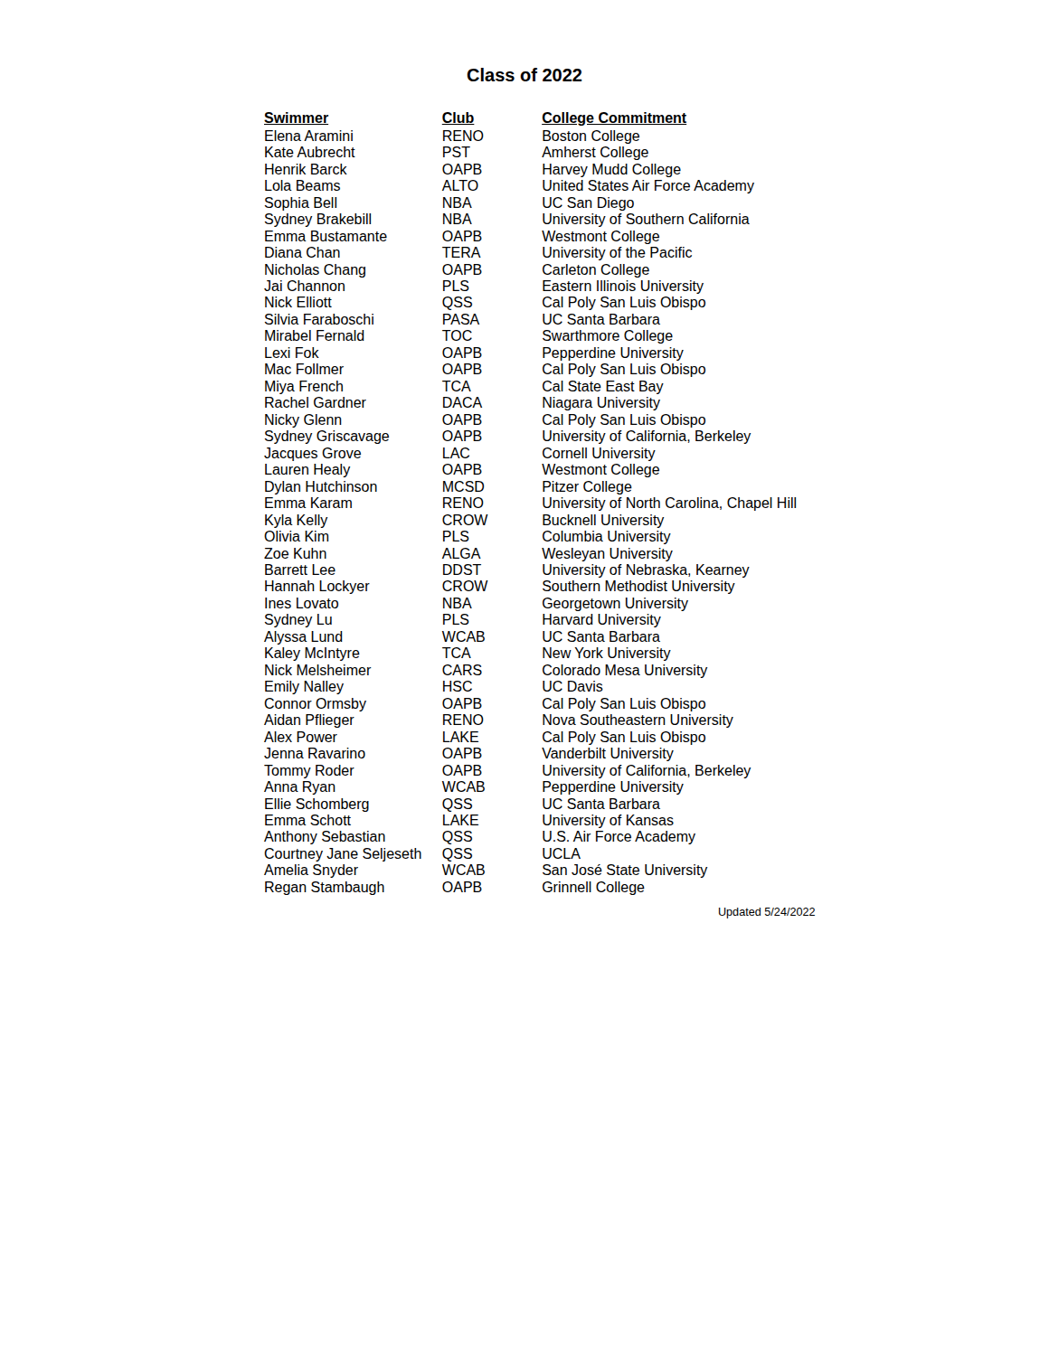Class of 2022
| Swimmer | Club | College Commitment |
| --- | --- | --- |
| Elena Aramini | RENO | Boston College |
| Kate Aubrecht | PST | Amherst College |
| Henrik Barck | OAPB | Harvey Mudd College |
| Lola Beams | ALTO | United States Air Force Academy |
| Sophia Bell | NBA | UC San Diego |
| Sydney Brakebill | NBA | University of Southern California |
| Emma Bustamante | OAPB | Westmont College |
| Diana Chan | TERA | University of the Pacific |
| Nicholas Chang | OAPB | Carleton College |
| Jai Channon | PLS | Eastern Illinois University |
| Nick Elliott | QSS | Cal Poly San Luis Obispo |
| Silvia Faraboschi | PASA | UC Santa Barbara |
| Mirabel Fernald | TOC | Swarthmore College |
| Lexi Fok | OAPB | Pepperdine University |
| Mac Follmer | OAPB | Cal Poly San Luis Obispo |
| Miya French | TCA | Cal State East Bay |
| Rachel Gardner | DACA | Niagara University |
| Nicky Glenn | OAPB | Cal Poly San Luis Obispo |
| Sydney Griscavage | OAPB | University of California, Berkeley |
| Jacques Grove | LAC | Cornell University |
| Lauren Healy | OAPB | Westmont College |
| Dylan Hutchinson | MCSD | Pitzer College |
| Emma Karam | RENO | University of North Carolina, Chapel Hill |
| Kyla Kelly | CROW | Bucknell University |
| Olivia Kim | PLS | Columbia University |
| Zoe Kuhn | ALGA | Wesleyan University |
| Barrett Lee | DDST | University of Nebraska, Kearney |
| Hannah Lockyer | CROW | Southern Methodist University |
| Ines Lovato | NBA | Georgetown University |
| Sydney Lu | PLS | Harvard University |
| Alyssa Lund | WCAB | UC Santa Barbara |
| Kaley McIntyre | TCA | New York University |
| Nick Melsheimer | CARS | Colorado Mesa University |
| Emily Nalley | HSC | UC Davis |
| Connor Ormsby | OAPB | Cal Poly San Luis Obispo |
| Aidan Pflieger | RENO | Nova Southeastern University |
| Alex Power | LAKE | Cal Poly San Luis Obispo |
| Jenna Ravarino | OAPB | Vanderbilt University |
| Tommy Roder | OAPB | University of California, Berkeley |
| Anna Ryan | WCAB | Pepperdine University |
| Ellie Schomberg | QSS | UC Santa Barbara |
| Emma Schott | LAKE | University of Kansas |
| Anthony Sebastian | QSS | U.S. Air Force Academy |
| Courtney Jane Seljeseth | QSS | UCLA |
| Amelia Snyder | WCAB | San José State University |
| Regan Stambaugh | OAPB | Grinnell College |
Updated 5/24/2022